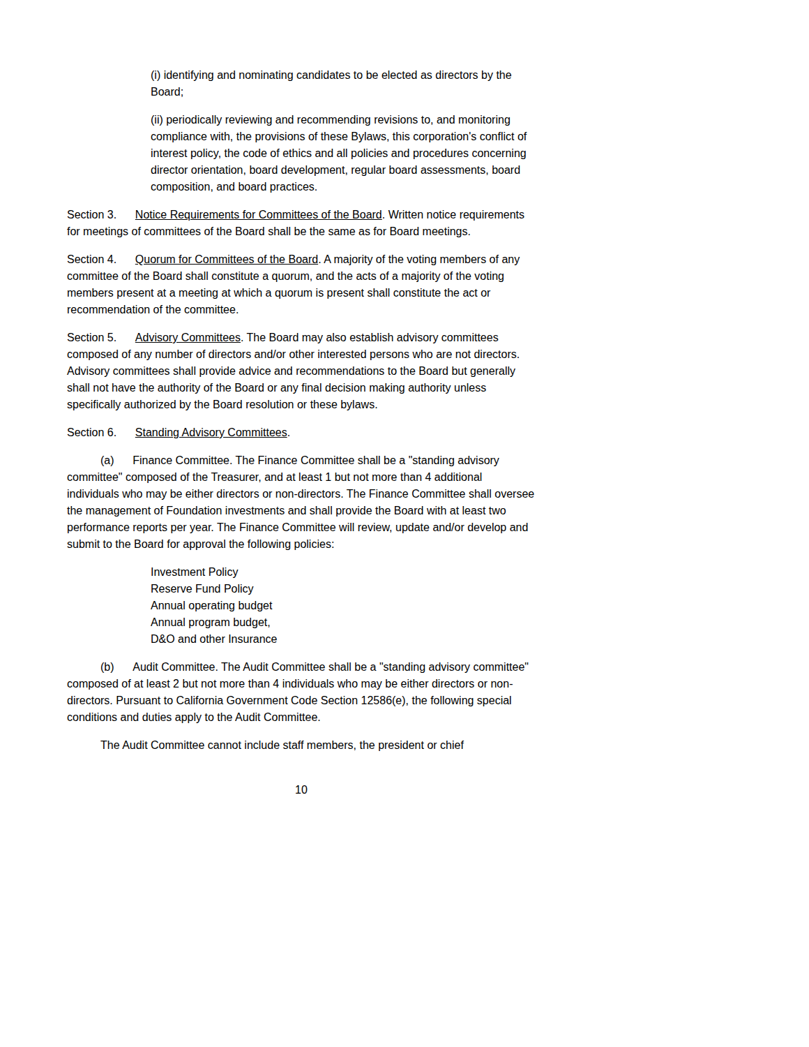(i) identifying and nominating candidates to be elected as directors by the Board;
(ii) periodically reviewing and recommending revisions to, and monitoring compliance with, the provisions of these Bylaws, this corporation's conflict of interest policy, the code of ethics and all policies and procedures concerning director orientation, board development, regular board assessments, board composition, and board practices.
Section 3. Notice Requirements for Committees of the Board. Written notice requirements for meetings of committees of the Board shall be the same as for Board meetings.
Section 4. Quorum for Committees of the Board. A majority of the voting members of any committee of the Board shall constitute a quorum, and the acts of a majority of the voting members present at a meeting at which a quorum is present shall constitute the act or recommendation of the committee.
Section 5. Advisory Committees. The Board may also establish advisory committees composed of any number of directors and/or other interested persons who are not directors. Advisory committees shall provide advice and recommendations to the Board but generally shall not have the authority of the Board or any final decision making authority unless specifically authorized by the Board resolution or these bylaws.
Section 6. Standing Advisory Committees.
(a) Finance Committee. The Finance Committee shall be a "standing advisory committee" composed of the Treasurer, and at least 1 but not more than 4 additional individuals who may be either directors or non-directors. The Finance Committee shall oversee the management of Foundation investments and shall provide the Board with at least two performance reports per year. The Finance Committee will review, update and/or develop and submit to the Board for approval the following policies:
Investment Policy
Reserve Fund Policy
Annual operating budget
Annual program budget,
D&O and other Insurance
(b) Audit Committee. The Audit Committee shall be a "standing advisory committee" composed of at least 2 but not more than 4 individuals who may be either directors or non-directors. Pursuant to California Government Code Section 12586(e), the following special conditions and duties apply to the Audit Committee.
The Audit Committee cannot include staff members, the president or chief
10